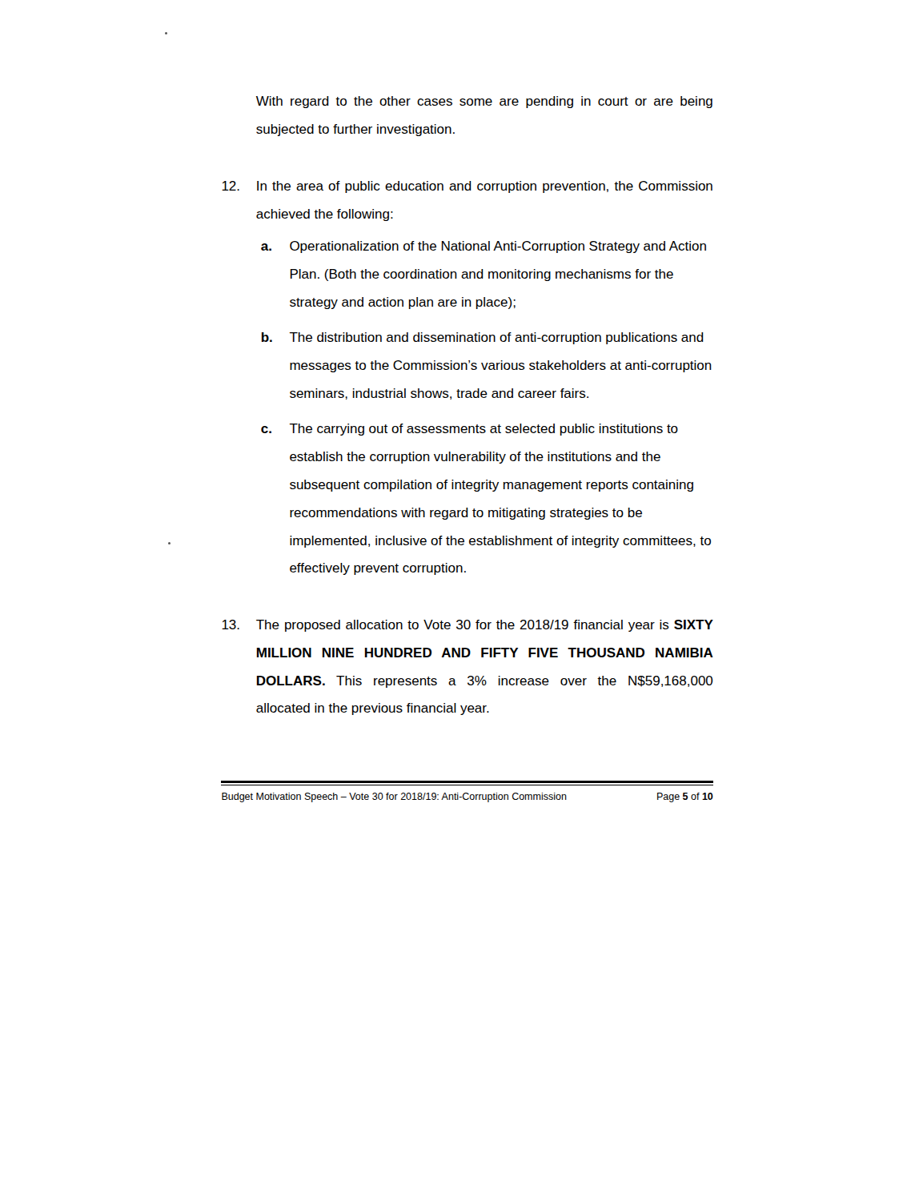With regard to the other cases some are pending in court or are being subjected to further investigation.
12.
In the area of public education and corruption prevention, the Commission achieved the following:
a. Operationalization of the National Anti-Corruption Strategy and Action Plan. (Both the coordination and monitoring mechanisms for the strategy and action plan are in place);
b. The distribution and dissemination of anti-corruption publications and messages to the Commission’s various stakeholders at anti-corruption seminars, industrial shows, trade and career fairs.
c. The carrying out of assessments at selected public institutions to establish the corruption vulnerability of the institutions and the subsequent compilation of integrity management reports containing recommendations with regard to mitigating strategies to be implemented, inclusive of the establishment of integrity committees, to effectively prevent corruption.
13.
The proposed allocation to Vote 30 for the 2018/19 financial year is SIXTY MILLION NINE HUNDRED AND FIFTY FIVE THOUSAND NAMIBIA DOLLARS. This represents a 3% increase over the N$59,168,000 allocated in the previous financial year.
Budget Motivation Speech – Vote 30 for 2018/19: Anti-Corruption Commission Page 5 of 10